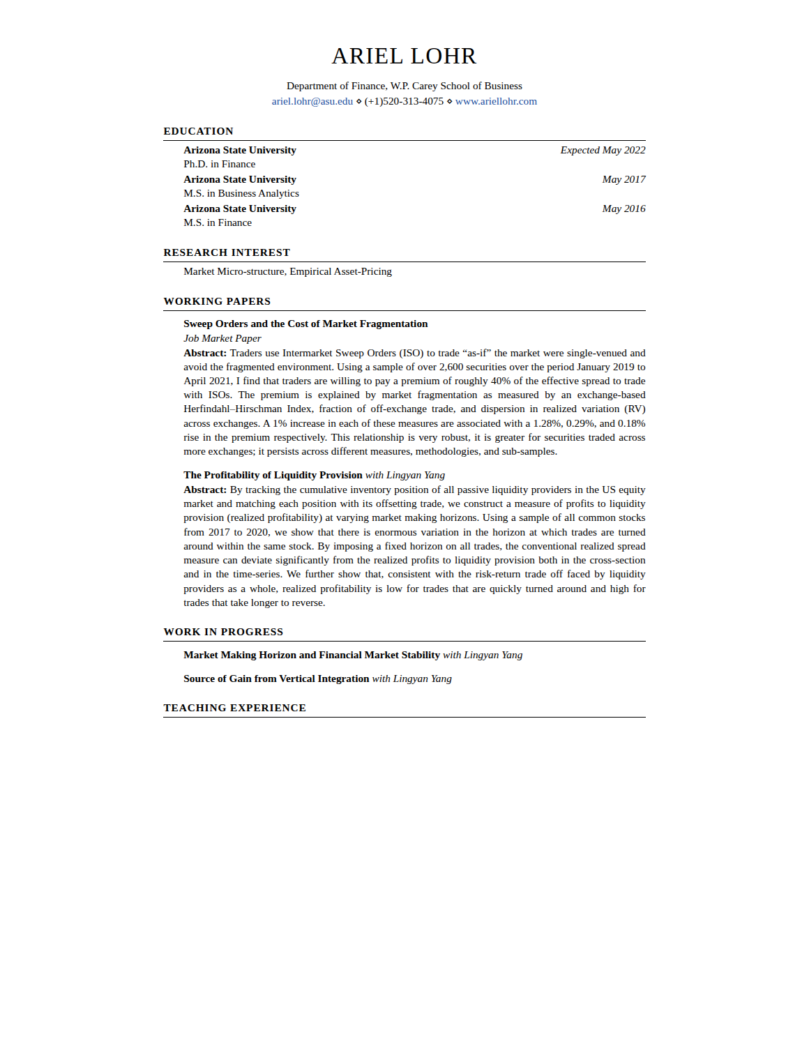ARIEL LOHR
Department of Finance, W.P. Carey School of Business
ariel.lohr@asu.edu ⋄ (+1)520-313-4075 ⋄ www.ariellohr.com
EDUCATION
Arizona State University Expected May 2022
Ph.D. in Finance
Arizona State University May 2017
M.S. in Business Analytics
Arizona State University May 2016
M.S. in Finance
RESEARCH INTEREST
Market Micro-structure, Empirical Asset-Pricing
WORKING PAPERS
Sweep Orders and the Cost of Market Fragmentation
Job Market Paper
Abstract: Traders use Intermarket Sweep Orders (ISO) to trade “as-if” the market were single-venued and avoid the fragmented environment. Using a sample of over 2,600 securities over the period January 2019 to April 2021, I find that traders are willing to pay a premium of roughly 40% of the effective spread to trade with ISOs. The premium is explained by market fragmentation as measured by an exchange-based Herfindahl–Hirschman Index, fraction of off-exchange trade, and dispersion in realized variation (RV) across exchanges. A 1% increase in each of these measures are associated with a 1.28%, 0.29%, and 0.18% rise in the premium respectively. This relationship is very robust, it is greater for securities traded across more exchanges; it persists across different measures, methodologies, and sub-samples.
The Profitability of Liquidity Provision with Lingyan Yang
Abstract: By tracking the cumulative inventory position of all passive liquidity providers in the US equity market and matching each position with its offsetting trade, we construct a measure of profits to liquidity provision (realized profitability) at varying market making horizons. Using a sample of all common stocks from 2017 to 2020, we show that there is enormous variation in the horizon at which trades are turned around within the same stock. By imposing a fixed horizon on all trades, the conventional realized spread measure can deviate significantly from the realized profits to liquidity provision both in the cross-section and in the time-series. We further show that, consistent with the risk-return trade off faced by liquidity providers as a whole, realized profitability is low for trades that are quickly turned around and high for trades that take longer to reverse.
WORK IN PROGRESS
Market Making Horizon and Financial Market Stability with Lingyan Yang
Source of Gain from Vertical Integration with Lingyan Yang
TEACHING EXPERIENCE